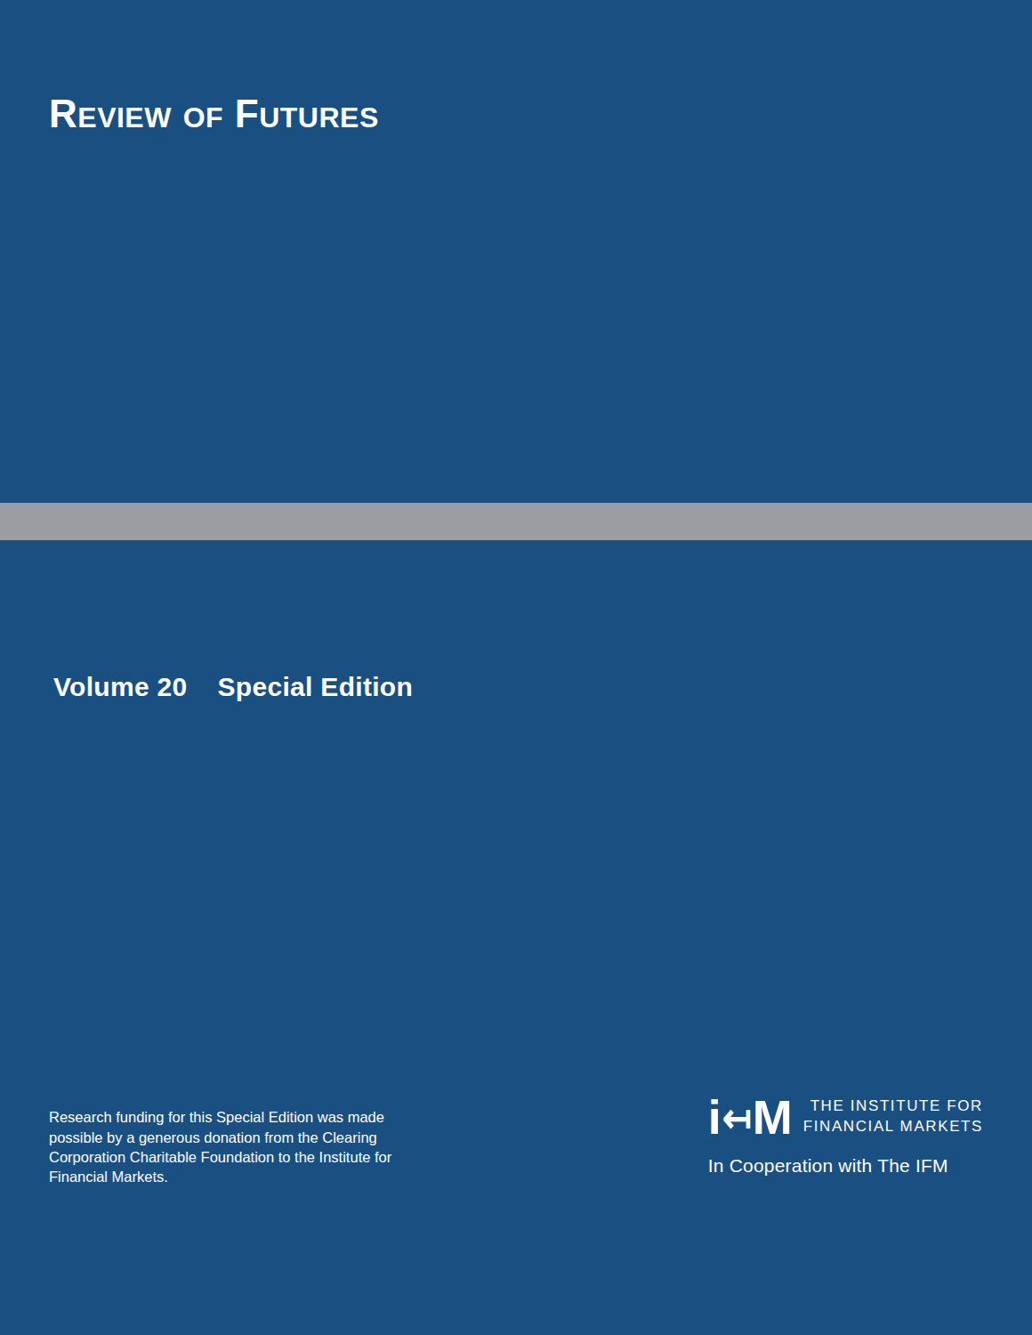REVIEW OF FUTURES
Volume 20 Special Edition
Research funding for this Special Edition was made possible by a generous donation from the Clearing Corporation Charitable Foundation to the Institute for Financial Markets.
i↤M THE INSTITUTE FOR
FINANCIAL MARKETS
In Cooperation with The IFM